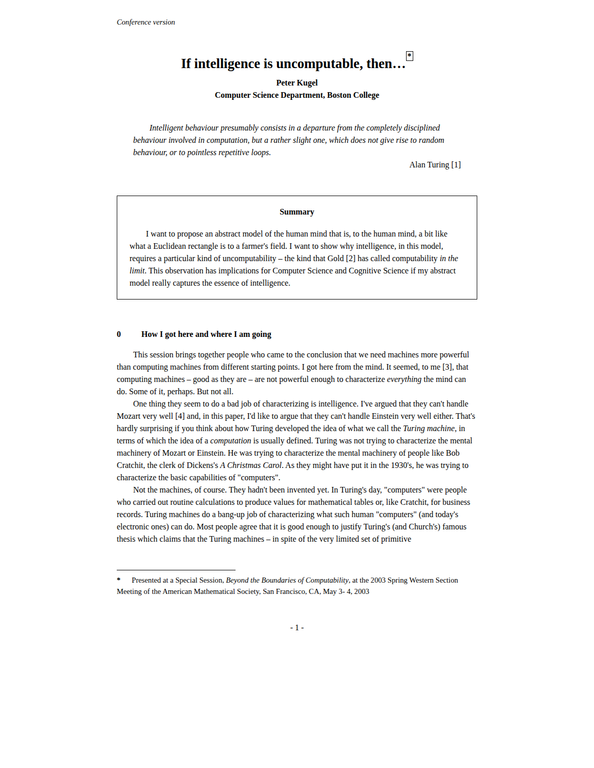Conference version
If intelligence is uncomputable, then…*
Peter Kugel
Computer Science Department, Boston College
Intelligent behaviour presumably consists in a departure from the completely disciplined behaviour involved in computation, but a rather slight one, which does not give rise to random behaviour, or to pointless repetitive loops.
Alan Turing [1]
Summary
I want to propose an abstract model of the human mind that is, to the human mind, a bit like what a Euclidean rectangle is to a farmer's field. I want to show why intelligence, in this model, requires a particular kind of uncomputability – the kind that Gold [2] has called computability in the limit. This observation has implications for Computer Science and Cognitive Science if my abstract model really captures the essence of intelligence.
0 How I got here and where I am going
This session brings together people who came to the conclusion that we need machines more powerful than computing machines from different starting points. I got here from the mind. It seemed, to me [3], that computing machines – good as they are – are not powerful enough to characterize everything the mind can do. Some of it, perhaps. But not all.
One thing they seem to do a bad job of characterizing is intelligence. I've argued that they can't handle Mozart very well [4] and, in this paper, I'd like to argue that they can't handle Einstein very well either. That's hardly surprising if you think about how Turing developed the idea of what we call the Turing machine, in terms of which the idea of a computation is usually defined. Turing was not trying to characterize the mental machinery of Mozart or Einstein. He was trying to characterize the mental machinery of people like Bob Cratchit, the clerk of Dickens's A Christmas Carol. As they might have put it in the 1930's, he was trying to characterize the basic capabilities of "computers".
Not the machines, of course. They hadn't been invented yet. In Turing's day, "computers" were people who carried out routine calculations to produce values for mathematical tables or, like Cratchit, for business records. Turing machines do a bang-up job of characterizing what such human "computers" (and today's electronic ones) can do. Most people agree that it is good enough to justify Turing's (and Church's) famous thesis which claims that the Turing machines – in spite of the very limited set of primitive
*Presented at a Special Session, Beyond the Boundaries of Computability, at the 2003 Spring Western Section Meeting of the American Mathematical Society, San Francisco, CA, May 3- 4, 2003
- 1 -